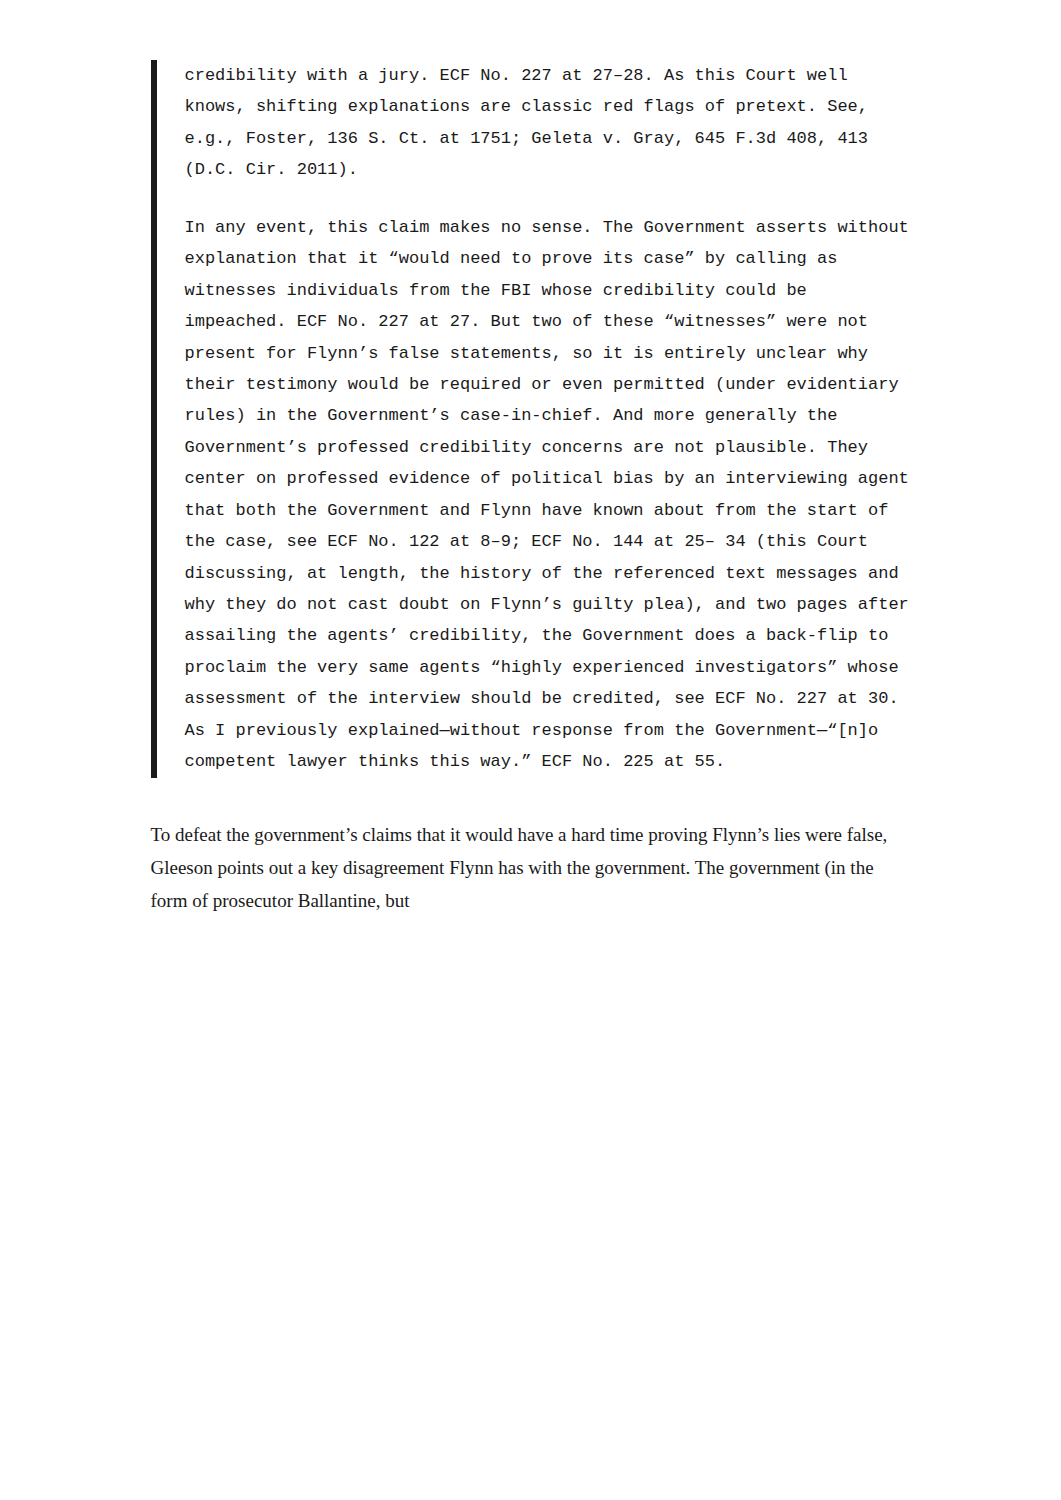credibility with a jury. ECF No. 227 at 27–28. As this Court well knows, shifting explanations are classic red flags of pretext. See, e.g., Foster, 136 S. Ct. at 1751; Geleta v. Gray, 645 F.3d 408, 413 (D.C. Cir. 2011).
In any event, this claim makes no sense. The Government asserts without explanation that it “would need to prove its case” by calling as witnesses individuals from the FBI whose credibility could be impeached. ECF No. 227 at 27. But two of these “witnesses” were not present for Flynn’s false statements, so it is entirely unclear why their testimony would be required or even permitted (under evidentiary rules) in the Government’s case-in-chief. And more generally the Government’s professed credibility concerns are not plausible. They center on professed evidence of political bias by an interviewing agent that both the Government and Flynn have known about from the start of the case, see ECF No. 122 at 8–9; ECF No. 144 at 25– 34 (this Court discussing, at length, the history of the referenced text messages and why they do not cast doubt on Flynn’s guilty plea), and two pages after assailing the agents’ credibility, the Government does a back-flip to proclaim the very same agents “highly experienced investigators” whose assessment of the interview should be credited, see ECF No. 227 at 30. As I previously explained—without response from the Government—“[n]o competent lawyer thinks this way.” ECF No. 225 at 55.
To defeat the government’s claims that it would have a hard time proving Flynn’s lies were false, Gleeson points out a key disagreement Flynn has with the government. The government (in the form of prosecutor Ballantine, but